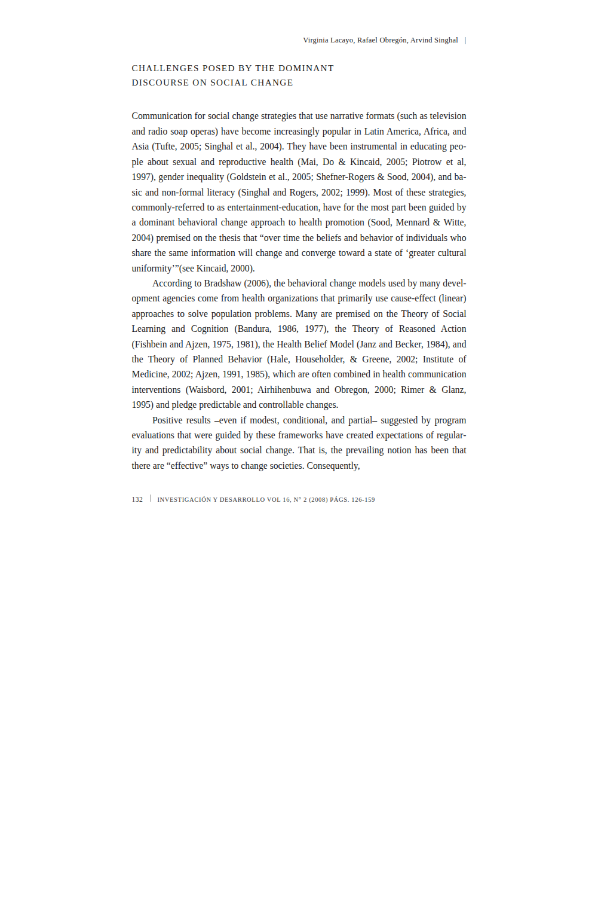Virginia Lacayo, Rafael Obregón, Arvind Singhal |
Challenges posed by the dominant
discourse on social change
Communication for social change strategies that use narrative formats (such as television and radio soap operas) have become increasingly popular in Latin America, Africa, and Asia (Tufte, 2005; Singhal et al., 2004). They have been instrumental in educating people about sexual and reproductive health (Mai, Do & Kincaid, 2005; Piotrow et al, 1997), gender inequality (Goldstein et al., 2005; Shefner-Rogers & Sood, 2004), and basic and non-formal literacy (Singhal and Rogers, 2002; 1999). Most of these strategies, commonly-referred to as entertainment-education, have for the most part been guided by a dominant behavioral change approach to health promotion (Sood, Mennard & Witte, 2004) premised on the thesis that “over time the beliefs and behavior of individuals who share the same information will change and converge toward a state of ‘greater cultural uniformity’”(see Kincaid, 2000).
According to Bradshaw (2006), the behavioral change models used by many development agencies come from health organizations that primarily use cause-effect (linear) approaches to solve population problems. Many are premised on the Theory of Social Learning and Cognition (Bandura, 1986, 1977), the Theory of Reasoned Action (Fishbein and Ajzen, 1975, 1981), the Health Belief Model (Janz and Becker, 1984), and the Theory of Planned Behavior (Hale, Householder, & Greene, 2002; Institute of Medicine, 2002; Ajzen, 1991, 1985), which are often combined in health communication interventions (Waisbord, 2001; Airhihenbuwa and Obregon, 2000; Rimer & Glanz, 1995) and pledge predictable and controllable changes.
Positive results –even if modest, conditional, and partial– suggested by program evaluations that were guided by these frameworks have created expectations of regularity and predictability about social change. That is, the prevailing notion has been that there are “effective” ways to change societies. Consequently,
132 investigación y desarrollo vol 16, n° 2 (2008) págs. 126-159